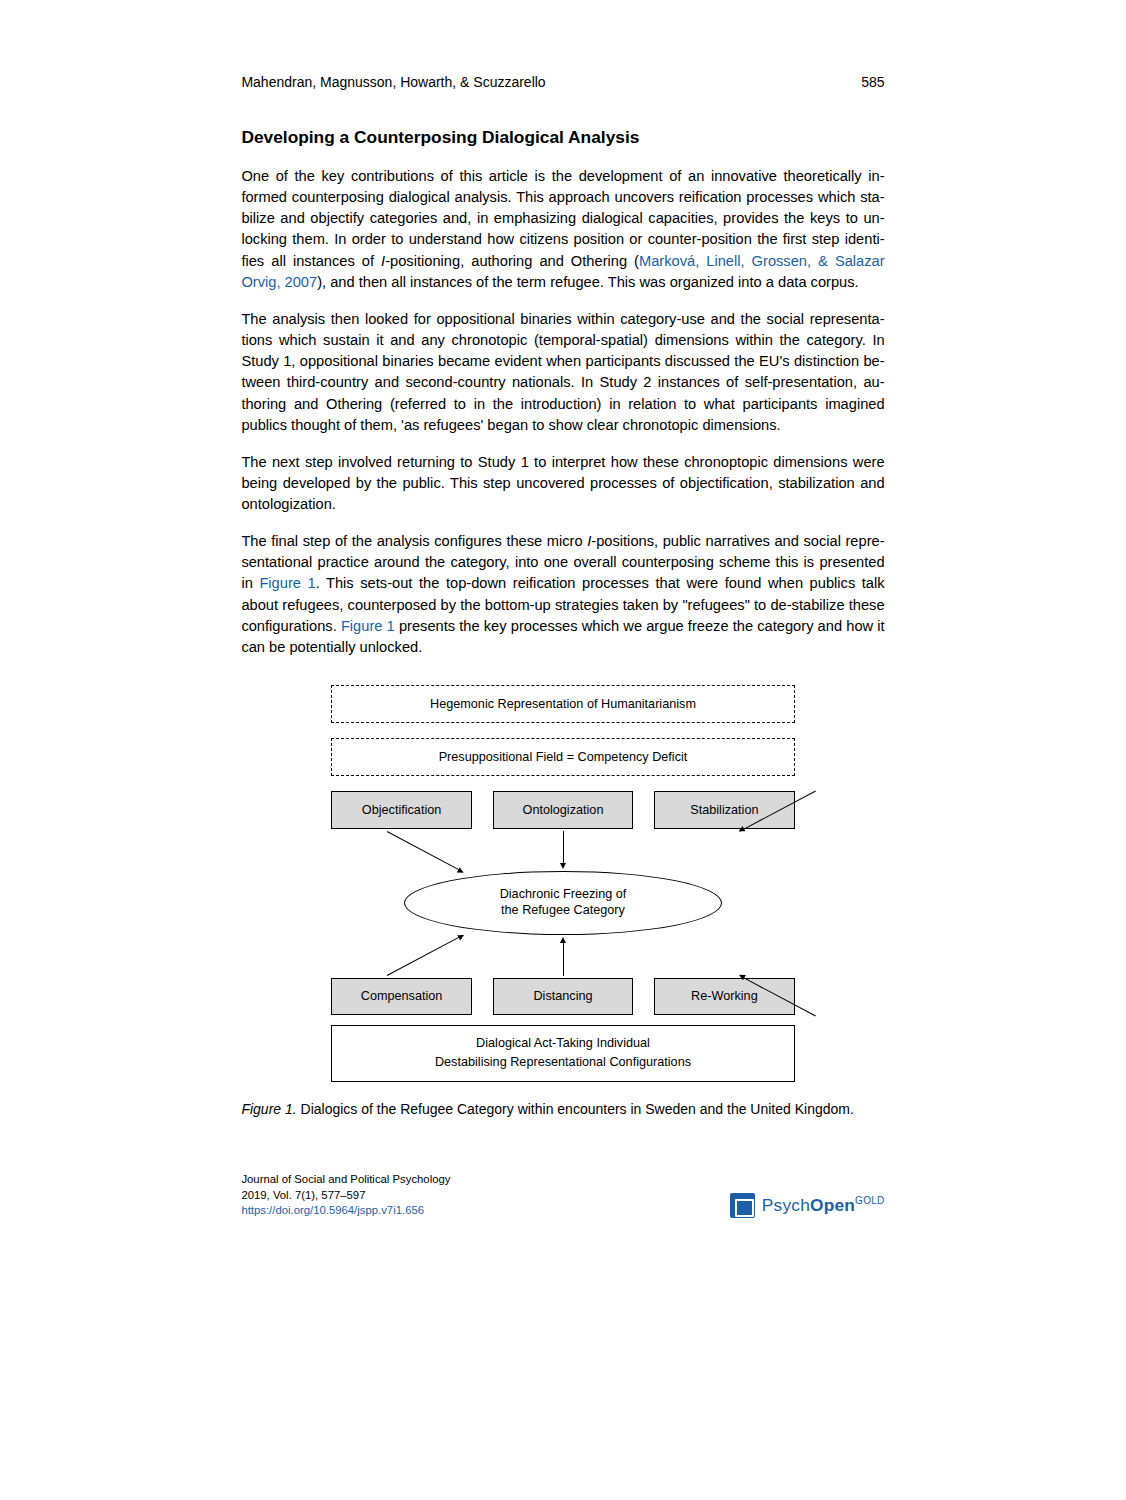Mahendran, Magnusson, Howarth, & Scuzzarello
585
Developing a Counterposing Dialogical Analysis
One of the key contributions of this article is the development of an innovative theoretically informed counterposing dialogical analysis. This approach uncovers reification processes which stabilize and objectify categories and, in emphasizing dialogical capacities, provides the keys to unlocking them. In order to understand how citizens position or counter-position the first step identifies all instances of I-positioning, authoring and Othering (Marková, Linell, Grossen, & Salazar Orvig, 2007), and then all instances of the term refugee. This was organized into a data corpus.
The analysis then looked for oppositional binaries within category-use and the social representations which sustain it and any chronotopic (temporal-spatial) dimensions within the category. In Study 1, oppositional binaries became evident when participants discussed the EU's distinction between third-country and second-country nationals. In Study 2 instances of self-presentation, authoring and Othering (referred to in the introduction) in relation to what participants imagined publics thought of them, 'as refugees' began to show clear chronotopic dimensions.
The next step involved returning to Study 1 to interpret how these chronoptopic dimensions were being developed by the public. This step uncovered processes of objectification, stabilization and ontologization.
The final step of the analysis configures these micro I-positions, public narratives and social representational practice around the category, into one overall counterposing scheme this is presented in Figure 1. This sets-out the top-down reification processes that were found when publics talk about refugees, counterposed by the bottom-up strategies taken by "refugees" to de-stabilize these configurations. Figure 1 presents the key processes which we argue freeze the category and how it can be potentially unlocked.
Hegemonic Representation of Humanitarianism
Presuppositional Field = Competency Deficit
Objectification
Ontologization
Stabilization
Diachronic Freezing of
the Refugee Category
Compensation
Distancing
Re-Working
Dialogical Act-Taking Individual
Destabilising Representational Configurations
Figure 1. Dialogics of the Refugee Category within encounters in Sweden and the United Kingdom.
Journal of Social and Political Psychology
2019, Vol. 7(1), 577–597
https://doi.org/10.5964/jspp.v7i1.656
PsychOpen GOLD